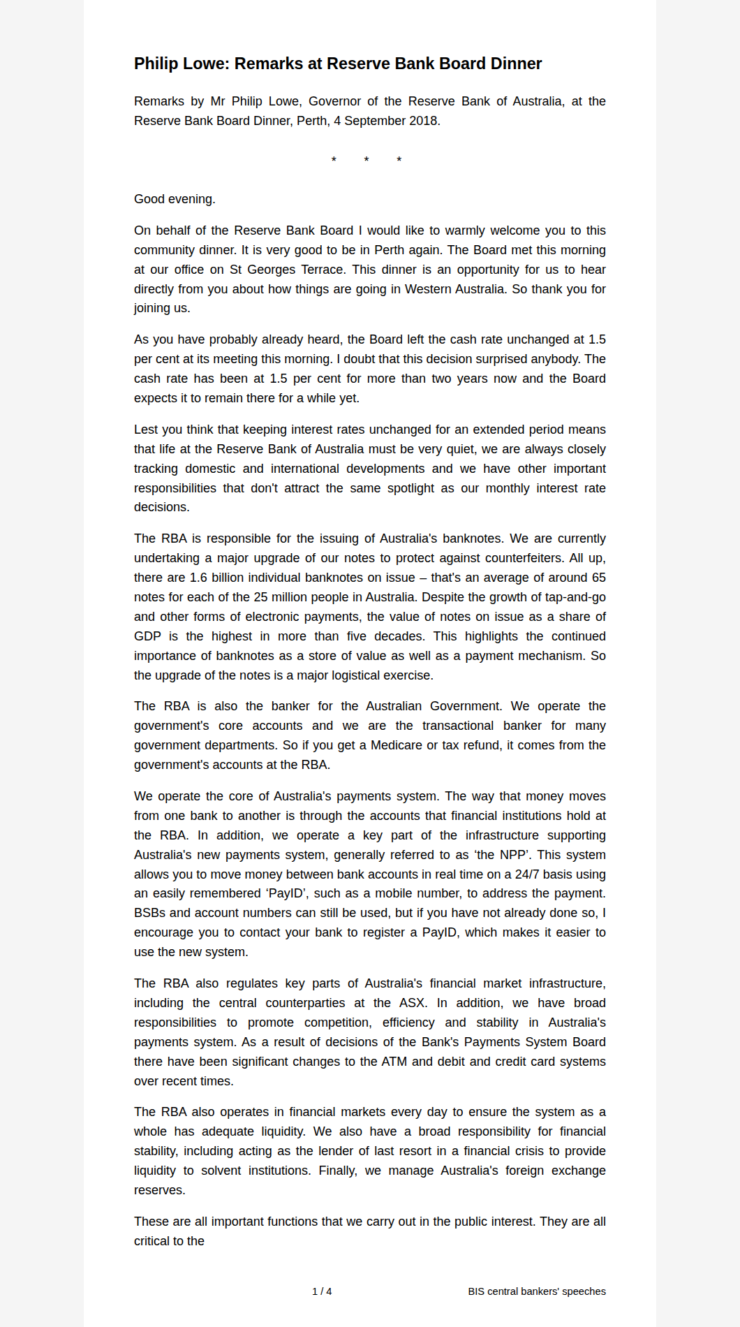Philip Lowe: Remarks at Reserve Bank Board Dinner
Remarks by Mr Philip Lowe, Governor of the Reserve Bank of Australia, at the Reserve Bank Board Dinner, Perth, 4 September 2018.
* * *
Good evening.
On behalf of the Reserve Bank Board I would like to warmly welcome you to this community dinner. It is very good to be in Perth again. The Board met this morning at our office on St Georges Terrace. This dinner is an opportunity for us to hear directly from you about how things are going in Western Australia. So thank you for joining us.
As you have probably already heard, the Board left the cash rate unchanged at 1.5 per cent at its meeting this morning. I doubt that this decision surprised anybody. The cash rate has been at 1.5 per cent for more than two years now and the Board expects it to remain there for a while yet.
Lest you think that keeping interest rates unchanged for an extended period means that life at the Reserve Bank of Australia must be very quiet, we are always closely tracking domestic and international developments and we have other important responsibilities that don't attract the same spotlight as our monthly interest rate decisions.
The RBA is responsible for the issuing of Australia's banknotes. We are currently undertaking a major upgrade of our notes to protect against counterfeiters. All up, there are 1.6 billion individual banknotes on issue – that's an average of around 65 notes for each of the 25 million people in Australia. Despite the growth of tap-and-go and other forms of electronic payments, the value of notes on issue as a share of GDP is the highest in more than five decades. This highlights the continued importance of banknotes as a store of value as well as a payment mechanism. So the upgrade of the notes is a major logistical exercise.
The RBA is also the banker for the Australian Government. We operate the government's core accounts and we are the transactional banker for many government departments. So if you get a Medicare or tax refund, it comes from the government's accounts at the RBA.
We operate the core of Australia's payments system. The way that money moves from one bank to another is through the accounts that financial institutions hold at the RBA. In addition, we operate a key part of the infrastructure supporting Australia's new payments system, generally referred to as ‘the NPP’. This system allows you to move money between bank accounts in real time on a 24/7 basis using an easily remembered ‘PayID’, such as a mobile number, to address the payment. BSBs and account numbers can still be used, but if you have not already done so, I encourage you to contact your bank to register a PayID, which makes it easier to use the new system.
The RBA also regulates key parts of Australia's financial market infrastructure, including the central counterparties at the ASX. In addition, we have broad responsibilities to promote competition, efficiency and stability in Australia's payments system. As a result of decisions of the Bank's Payments System Board there have been significant changes to the ATM and debit and credit card systems over recent times.
The RBA also operates in financial markets every day to ensure the system as a whole has adequate liquidity. We also have a broad responsibility for financial stability, including acting as the lender of last resort in a financial crisis to provide liquidity to solvent institutions. Finally, we manage Australia's foreign exchange reserves.
These are all important functions that we carry out in the public interest. They are all critical to the
1 / 4 BIS central bankers' speeches